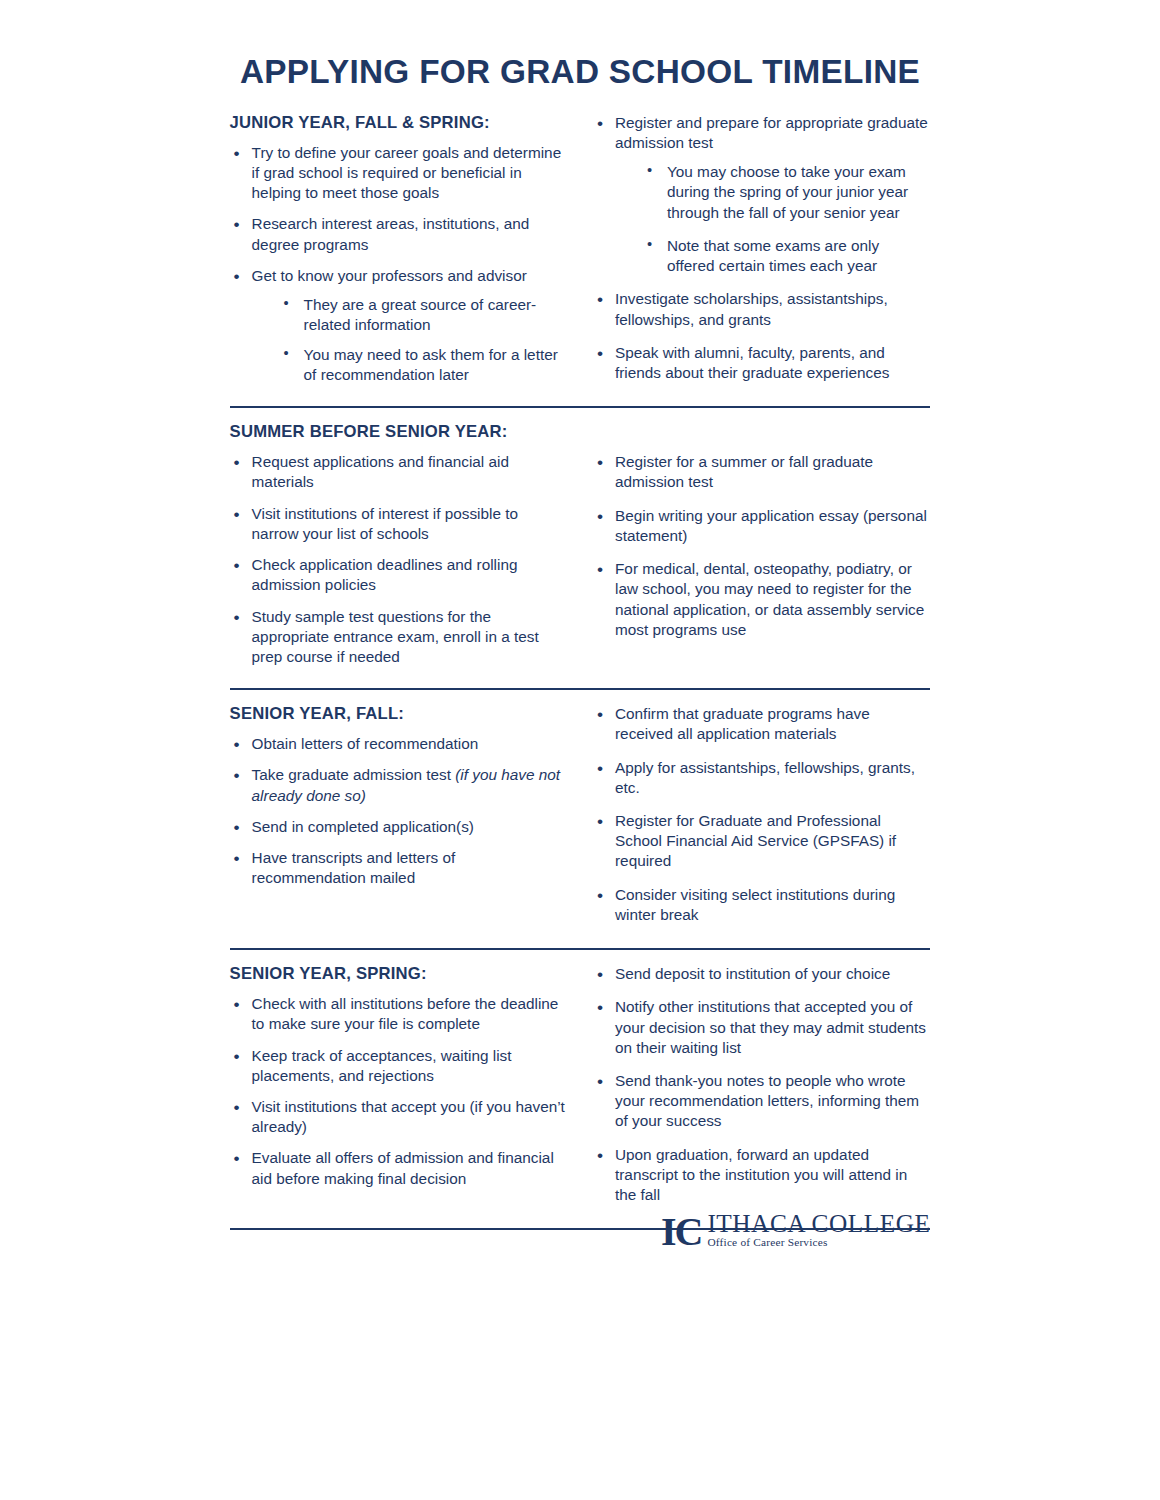APPLYING FOR GRAD SCHOOL TIMELINE
JUNIOR YEAR, FALL & SPRING:
Try to define your career goals and determine if grad school is required or beneficial in helping to meet those goals
Research interest areas, institutions, and degree programs
Get to know your professors and advisor
They are a great source of career-related information
You may need to ask them for a letter of recommendation later
Register and prepare for appropriate graduate admission test
You may choose to take your exam during the spring of your junior year through the fall of your senior year
Note that some exams are only offered certain times each year
Investigate scholarships, assistantships, fellowships, and grants
Speak with alumni, faculty, parents, and friends about their graduate experiences
SUMMER BEFORE SENIOR YEAR:
Request applications and financial aid materials
Visit institutions of interest if possible to narrow your list of schools
Check application deadlines and rolling admission policies
Study sample test questions for the appropriate entrance exam, enroll in a test prep course if needed
Register for a summer or fall graduate admission test
Begin writing your application essay (personal statement)
For medical, dental, osteopathy, podiatry, or law school, you may need to register for the national application, or data assembly service most programs use
SENIOR YEAR, FALL:
Obtain letters of recommendation
Take graduate admission test (if you have not already done so)
Send in completed application(s)
Have transcripts and letters of recommendation mailed
Confirm that graduate programs have received all application materials
Apply for assistantships, fellowships, grants, etc.
Register for Graduate and Professional School Financial Aid Service (GPSFAS) if required
Consider visiting select institutions during winter break
SENIOR YEAR, SPRING:
Check with all institutions before the deadline to make sure your file is complete
Keep track of acceptances, waiting list placements, and rejections
Visit institutions that accept you (if you haven’t already)
Evaluate all offers of admission and financial aid before making final decision
Send deposit to institution of your choice
Notify other institutions that accepted you of your decision so that they may admit students on their waiting list
Send thank-you notes to people who wrote your recommendation letters, informing them of your success
Upon graduation, forward an updated transcript to the institution you will attend in the fall
IC
ITHACA COLLEGE
Office of Career Services